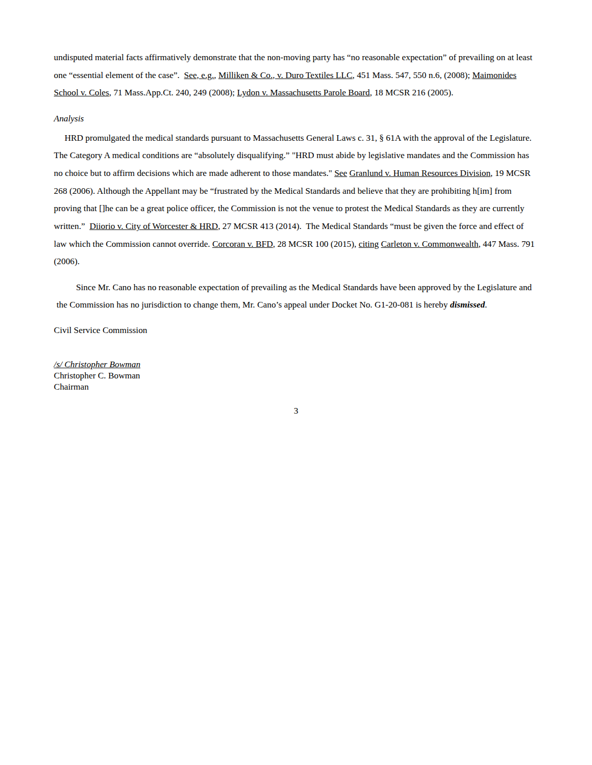undisputed material facts affirmatively demonstrate that the non-moving party has “no reasonable expectation” of prevailing on at least one “essential element of the case”. See, e.g., Milliken & Co., v. Duro Textiles LLC, 451 Mass. 547, 550 n.6, (2008); Maimonides School v. Coles, 71 Mass.App.Ct. 240, 249 (2008); Lydon v. Massachusetts Parole Board, 18 MCSR 216 (2005).
Analysis
HRD promulgated the medical standards pursuant to Massachusetts General Laws c. 31, § 61A with the approval of the Legislature. The Category A medical conditions are “absolutely disqualifying.” "HRD must abide by legislative mandates and the Commission has no choice but to affirm decisions which are made adherent to those mandates." See Granlund v. Human Resources Division, 19 MCSR 268 (2006). Although the Appellant may be “frustrated by the Medical Standards and believe that they are prohibiting h[im] from proving that []he can be a great police officer, the Commission is not the venue to protest the Medical Standards as they are currently written.” Diiorio v. City of Worcester & HRD, 27 MCSR 413 (2014). The Medical Standards “must be given the force and effect of law which the Commission cannot override. Corcoran v. BFD, 28 MCSR 100 (2015), citing Carleton v. Commonwealth, 447 Mass. 791 (2006).
Since Mr. Cano has no reasonable expectation of prevailing as the Medical Standards have been approved by the Legislature and the Commission has no jurisdiction to change them, Mr. Cano’s appeal under Docket No. G1-20-081 is hereby dismissed.
Civil Service Commission
/s/ Christopher Bowman
Christopher C. Bowman
Chairman
3